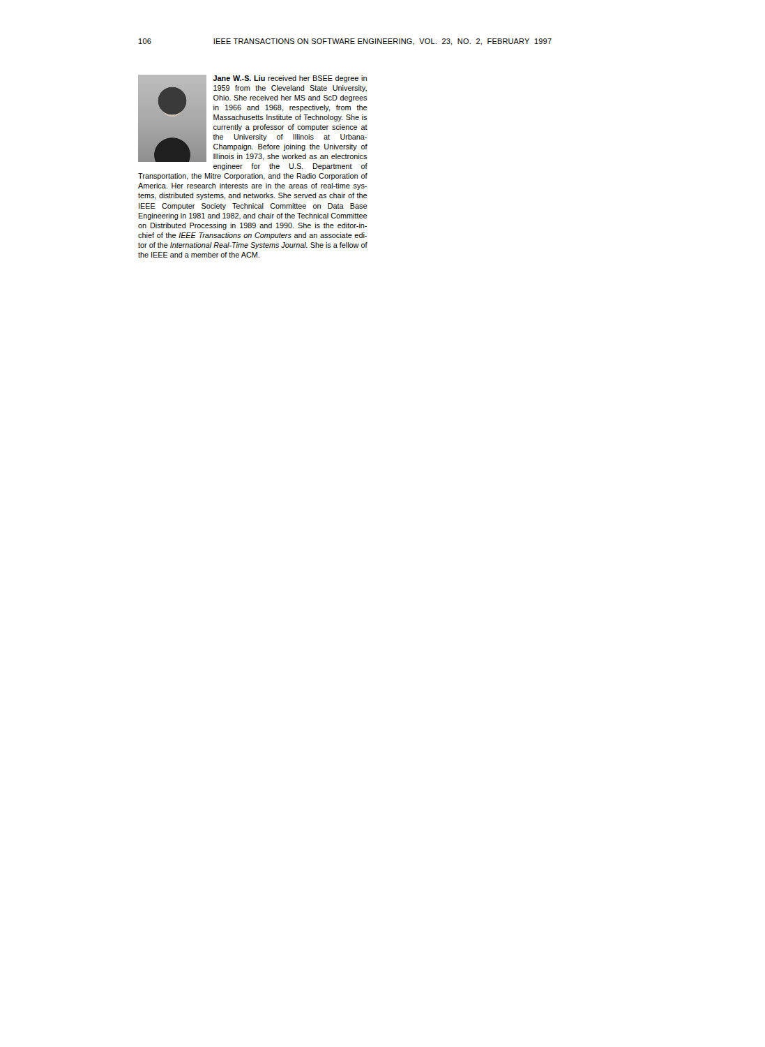106 IEEE TRANSACTIONS ON SOFTWARE ENGINEERING, VOL. 23, NO. 2, FEBRUARY 1997
Jane W.-S. Liu received her BSEE degree in 1959 from the Cleveland State University, Ohio. She received her MS and ScD degrees in 1966 and 1968, respectively, from the Massachusetts Institute of Technology. She is currently a professor of computer science at the University of Illinois at Urbana-Champaign. Before joining the University of Illinois in 1973, she worked as an electronics engineer for the U.S. Department of Transportation, the Mitre Corporation, and the Radio Corporation of America. Her research interests are in the areas of real-time systems, distributed systems, and networks. She served as chair of the IEEE Computer Society Technical Committee on Data Base Engineering in 1981 and 1982, and chair of the Technical Committee on Distributed Processing in 1989 and 1990. She is the editor-in-chief of the IEEE Transactions on Computers and an associate editor of the International Real-Time Systems Journal. She is a fellow of the IEEE and a member of the ACM.